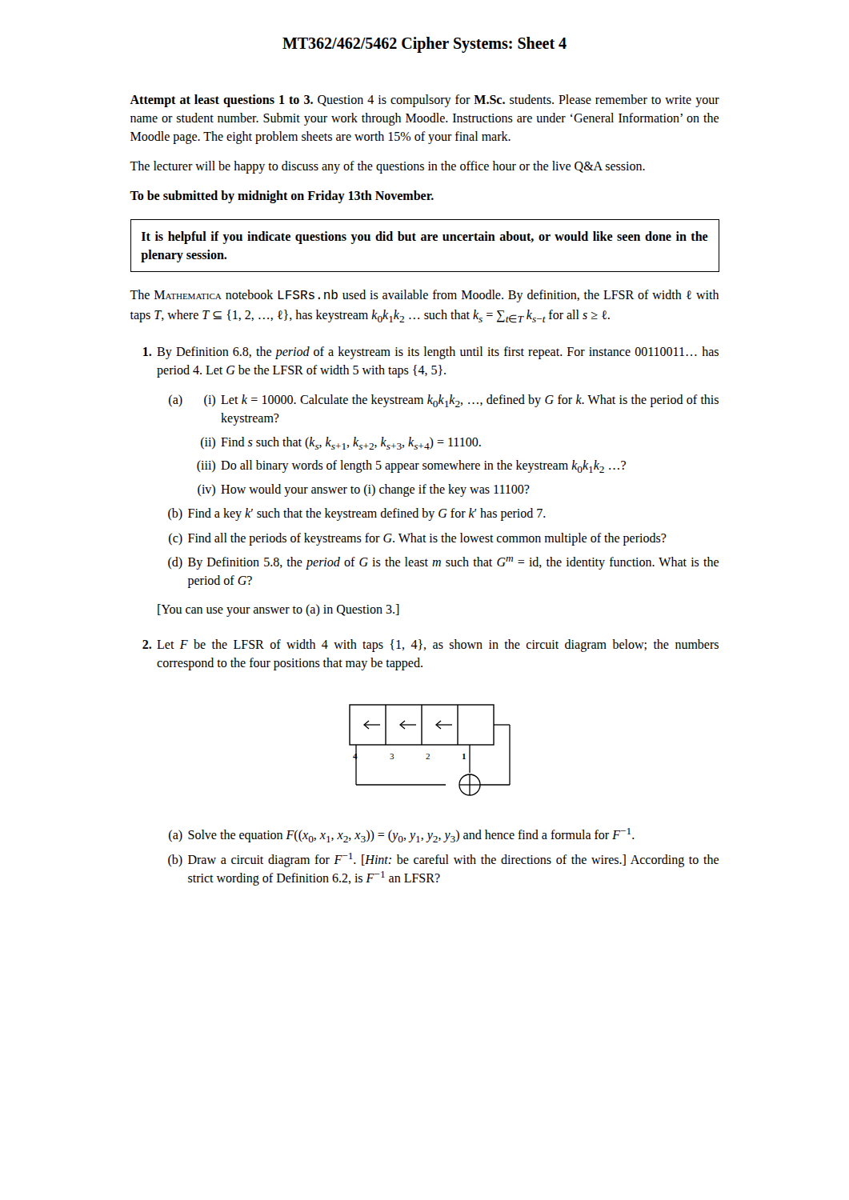MT362/462/5462 Cipher Systems: Sheet 4
Attempt at least questions 1 to 3. Question 4 is compulsory for M.Sc. students. Please remember to write your name or student number. Submit your work through Moodle. Instructions are under ‘General Information’ on the Moodle page. The eight problem sheets are worth 15% of your final mark.
The lecturer will be happy to discuss any of the questions in the office hour or the live Q&A session.
To be submitted by midnight on Friday 13th November.
It is helpful if you indicate questions you did but are uncertain about, or would like seen done in the plenary session.
The Mathematica notebook LFSRs.nb used is available from Moodle. By definition, the LFSR of width ℓ with taps T, where T ⊆ {1, 2, …, ℓ}, has keystream k0k1k2 … such that ks = ∑t∈T ks−t for all s ≥ ℓ.
By Definition 6.8, the period of a keystream is its length until its first repeat. For instance 00110011… has period 4. Let G be the LFSR of width 5 with taps {4, 5}.
Let k = 10000. Calculate the keystream k0k1k2, …, defined by G for k. What is the period of this keystream?
Find s such that (ks, ks+1, ks+2, ks+3, ks+4) = 11100.
Do all binary words of length 5 appear somewhere in the keystream k0k1k2 …?
How would your answer to (i) change if the key was 11100?
Find a key k′ such that the keystream defined by G for k′ has period 7.
Find all the periods of keystreams for G. What is the lowest common multiple of the periods?
By Definition 5.8, the period of G is the least m such that Gm = id, the identity function. What is the period of G?
[You can use your answer to (a) in Question 3.]
Let F be the LFSR of width 4 with taps {1, 4}, as shown in the circuit diagram below; the numbers correspond to the four positions that may be tapped.
4 3 2 1
Solve the equation F((x0, x1, x2, x3)) = (y0, y1, y2, y3) and hence find a formula for F−1.
Draw a circuit diagram for F−1. [Hint: be careful with the directions of the wires.] According to the strict wording of Definition 6.2, is F−1 an LFSR?